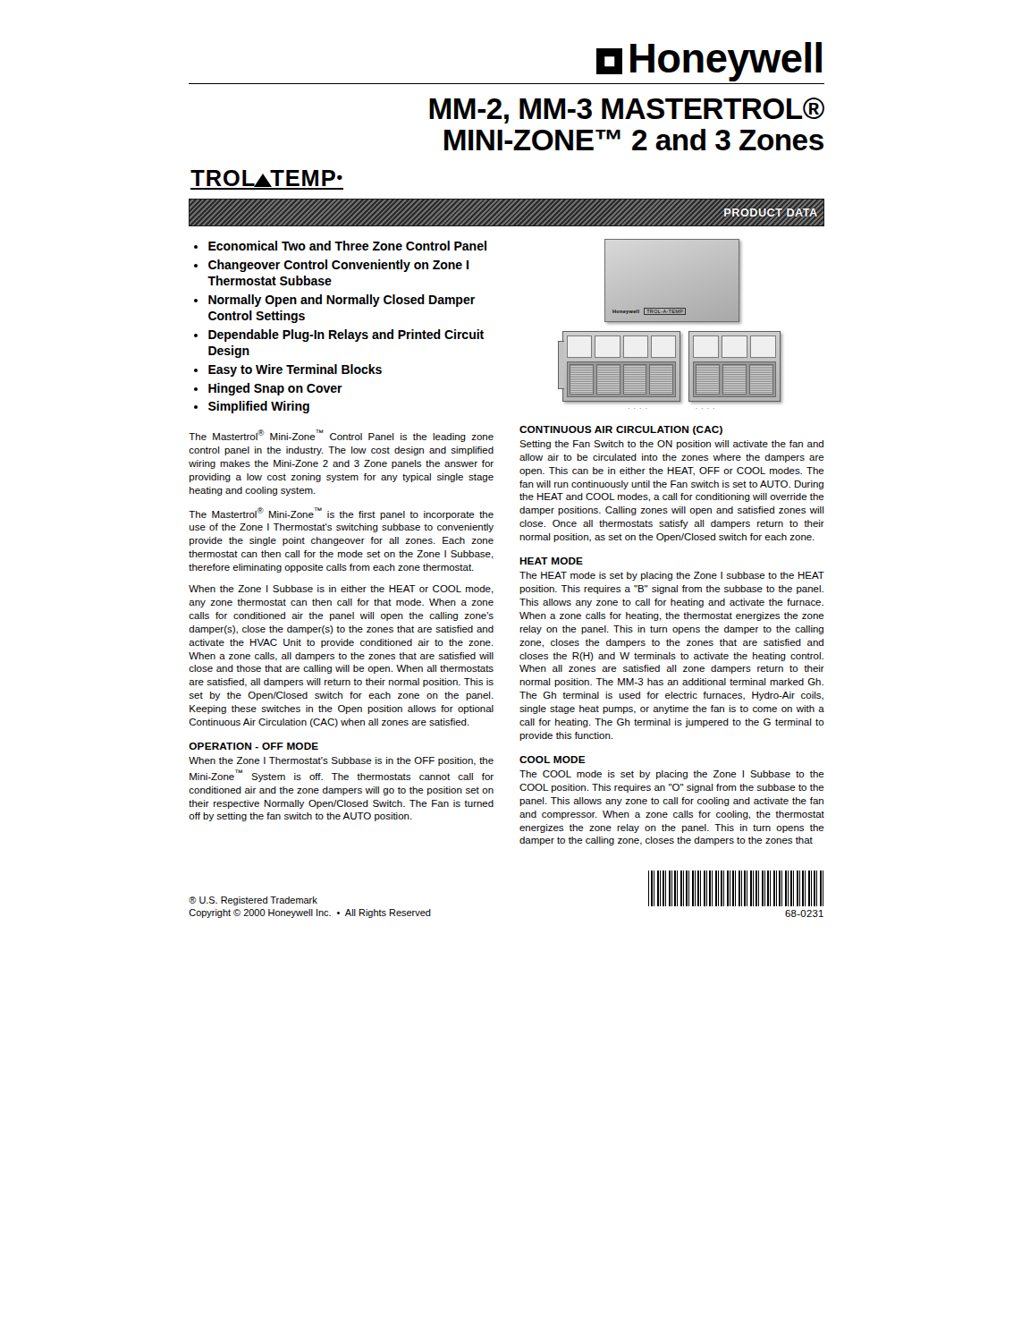Honeywell
MM-2, MM-3 MASTERTROL® MINI-ZONE™ 2 and 3 Zones
TROL TEMP•
PRODUCT DATA
Economical Two and Three Zone Control Panel
Changeover Control Conveniently on Zone I Thermostat Subbase
Normally Open and Normally Closed Damper Control Settings
Dependable Plug-In Relays and Printed Circuit Design
Easy to Wire Terminal Blocks
Hinged Snap on Cover
Simplified Wiring
The Mastertrol® Mini-Zone™ Control Panel is the leading zone control panel in the industry. The low cost design and simplified wiring makes the Mini-Zone 2 and 3 Zone panels the answer for providing a low cost zoning system for any typical single stage heating and cooling system.
The Mastertrol® Mini-Zone™ is the first panel to incorporate the use of the Zone I Thermostat's switching subbase to conveniently provide the single point changeover for all zones. Each zone thermostat can then call for the mode set on the Zone I Subbase, therefore eliminating opposite calls from each zone thermostat.
When the Zone I Subbase is in either the HEAT or COOL mode, any zone thermostat can then call for that mode. When a zone calls for conditioned air the panel will open the calling zone's damper(s), close the damper(s) to the zones that are satisfied and activate the HVAC Unit to provide conditioned air to the zone. When a zone calls, all dampers to the zones that are satisfied will close and those that are calling will be open. When all thermostats are satisfied, all dampers will return to their normal position. This is set by the Open/Closed switch for each zone on the panel. Keeping these switches in the Open position allows for optional Continuous Air Circulation (CAC) when all zones are satisfied.
OPERATION - OFF MODE
When the Zone I Thermostat's Subbase is in the OFF position, the Mini-Zone™ System is off. The thermostats cannot call for conditioned air and the zone dampers will go to the position set on their respective Normally Open/Closed Switch. The Fan is turned off by setting the fan switch to the AUTO position.
Honeywell TROL-A-TEMP
· · · · · · · ·
CONTINUOUS AIR CIRCULATION (CAC)
Setting the Fan Switch to the ON position will activate the fan and allow air to be circulated into the zones where the dampers are open. This can be in either the HEAT, OFF or COOL modes. The fan will run continuously until the Fan switch is set to AUTO. During the HEAT and COOL modes, a call for conditioning will override the damper positions. Calling zones will open and satisfied zones will close. Once all thermostats satisfy all dampers return to their normal position, as set on the Open/Closed switch for each zone.
HEAT MODE
The HEAT mode is set by placing the Zone I subbase to the HEAT position. This requires a "B" signal from the subbase to the panel. This allows any zone to call for heating and activate the furnace. When a zone calls for heating, the thermostat energizes the zone relay on the panel. This in turn opens the damper to the calling zone, closes the dampers to the zones that are satisfied and closes the R(H) and W terminals to activate the heating control. When all zones are satisfied all zone dampers return to their normal position. The MM-3 has an additional terminal marked Gh. The Gh terminal is used for electric furnaces, Hydro-Air coils, single stage heat pumps, or anytime the fan is to come on with a call for heating. The Gh terminal is jumpered to the G terminal to provide this function.
COOL MODE
The COOL mode is set by placing the Zone I Subbase to the COOL position. This requires an "O" signal from the subbase to the panel. This allows any zone to call for cooling and activate the fan and compressor. When a zone calls for cooling, the thermostat energizes the zone relay on the panel. This in turn opens the damper to the calling zone, closes the dampers to the zones that
® U.S. Registered Trademark
Copyright © 2000 Honeywell Inc. • All Rights Reserved
68-0231